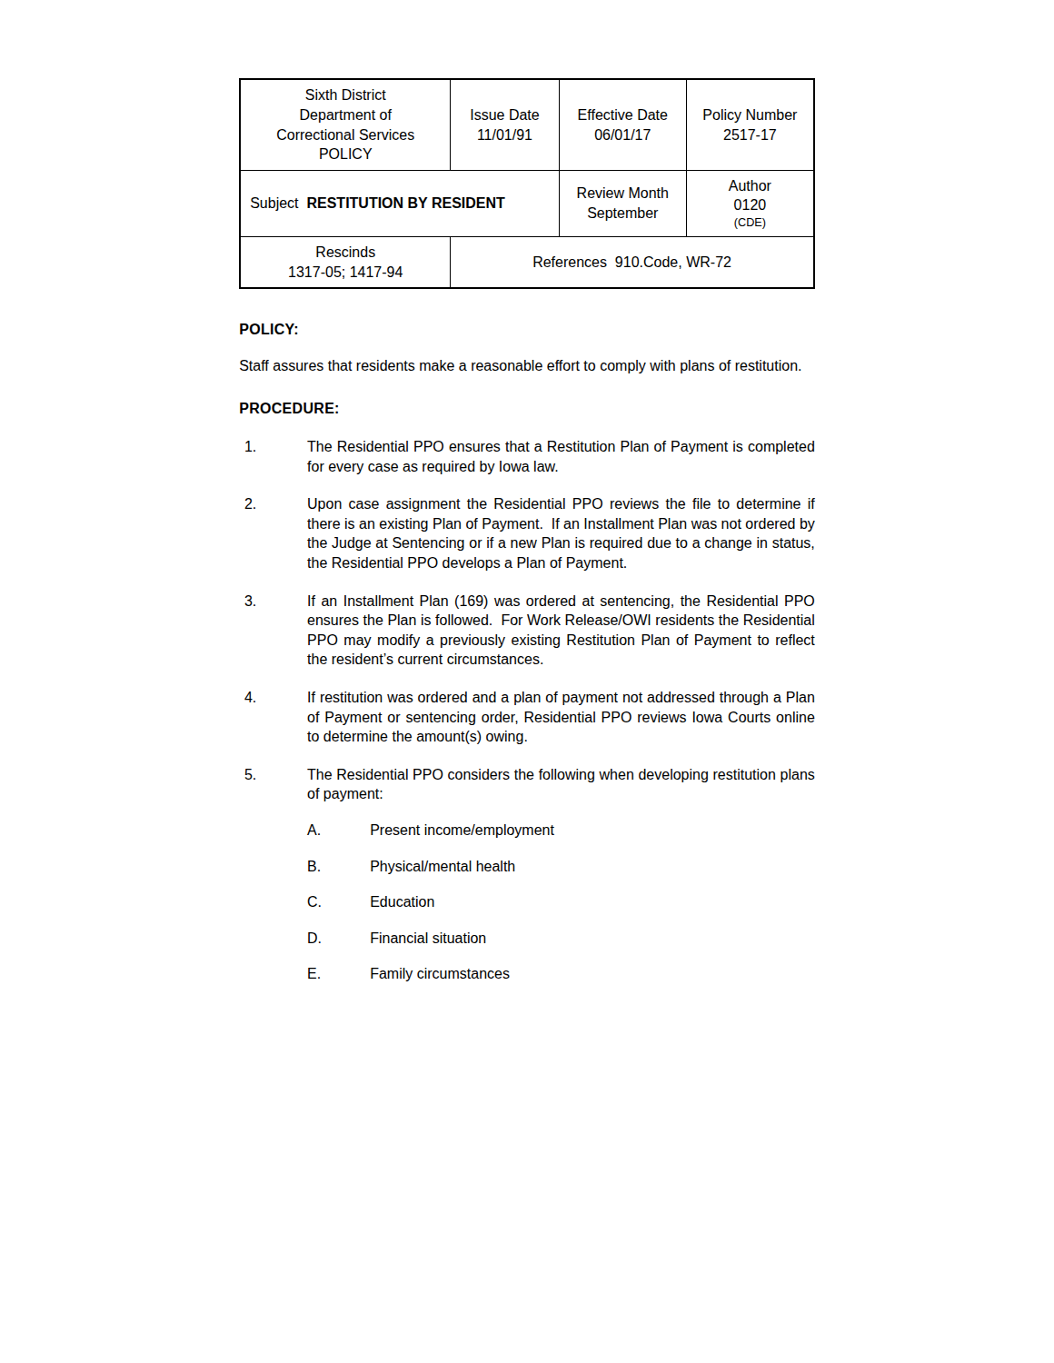| Sixth District Department of Correctional Services POLICY | Issue Date 11/01/91 | Effective Date 06/01/17 | Policy Number 2517-17 |
| Subject RESTITUTION BY RESIDENT | Review Month September | Author 0120 (CDE) |
| Rescinds 1317-05; 1417-94 | References 910.Code, WR-72 |
POLICY:
Staff assures that residents make a reasonable effort to comply with plans of restitution.
PROCEDURE:
1. The Residential PPO ensures that a Restitution Plan of Payment is completed for every case as required by Iowa law.
2. Upon case assignment the Residential PPO reviews the file to determine if there is an existing Plan of Payment. If an Installment Plan was not ordered by the Judge at Sentencing or if a new Plan is required due to a change in status, the Residential PPO develops a Plan of Payment.
3. If an Installment Plan (169) was ordered at sentencing, the Residential PPO ensures the Plan is followed. For Work Release/OWI residents the Residential PPO may modify a previously existing Restitution Plan of Payment to reflect the resident’s current circumstances.
4. If restitution was ordered and a plan of payment not addressed through a Plan of Payment or sentencing order, Residential PPO reviews Iowa Courts online to determine the amount(s) owing.
5. The Residential PPO considers the following when developing restitution plans of payment:
A. Present income/employment
B. Physical/mental health
C. Education
D. Financial situation
E. Family circumstances